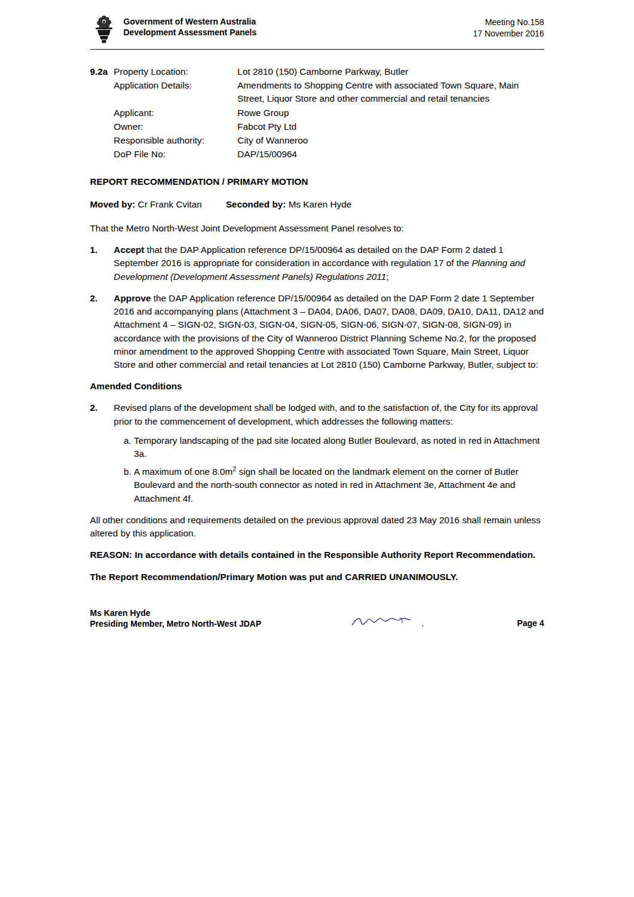Government of Western Australia
Development Assessment Panels
Meeting No.158
17 November 2016
| 9.2a | Property Location: | Lot 2810 (150) Camborne Parkway, Butler |
| | Application Details: | Amendments to Shopping Centre with associated Town Square, Main Street, Liquor Store and other commercial and retail tenancies |
| | Applicant: | Rowe Group |
| | Owner: | Fabcot Pty Ltd |
| | Responsible authority: | City of Wanneroo |
| | DoP File No: | DAP/15/00964 |
Report Recommendation / Primary Motion
Moved by: Cr Frank Cvitan
Seconded by: Ms Karen Hyde
That the Metro North-West Joint Development Assessment Panel resolves to:
Accept that the DAP Application reference DP/15/00964 as detailed on the DAP Form 2 dated 1 September 2016 is appropriate for consideration in accordance with regulation 17 of the Planning and Development (Development Assessment Panels) Regulations 2011;
Approve the DAP Application reference DP/15/00964 as detailed on the DAP Form 2 date 1 September 2016 and accompanying plans (Attachment 3 – DA04, DA06, DA07, DA08, DA09, DA10, DA11, DA12 and Attachment 4 – SIGN-02, SIGN-03, SIGN-04, SIGN-05, SIGN-06, SIGN-07, SIGN-08, SIGN-09) in accordance with the provisions of the City of Wanneroo District Planning Scheme No.2, for the proposed minor amendment to the approved Shopping Centre with associated Town Square, Main Street, Liquor Store and other commercial and retail tenancies at Lot 2810 (150) Camborne Parkway, Butler, subject to:
Amended Conditions
Revised plans of the development shall be lodged with, and to the satisfaction of, the City for its approval prior to the commencement of development, which addresses the following matters:
Temporary landscaping of the pad site located along Butler Boulevard, as noted in red in Attachment 3a.
A maximum of one 8.0m2 sign shall be located on the landmark element on the corner of Butler Boulevard and the north-south connector as noted in red in Attachment 3e, Attachment 4e and Attachment 4f.
All other conditions and requirements detailed on the previous approval dated 23 May 2016 shall remain unless altered by this application.
REASON: In accordance with details contained in the Responsible Authority Report Recommendation.
The Report Recommendation/Primary Motion was put and CARRIED UNANIMOUSLY.
Ms Karen Hyde
Presiding Member, Metro North-West JDAP
Page 4